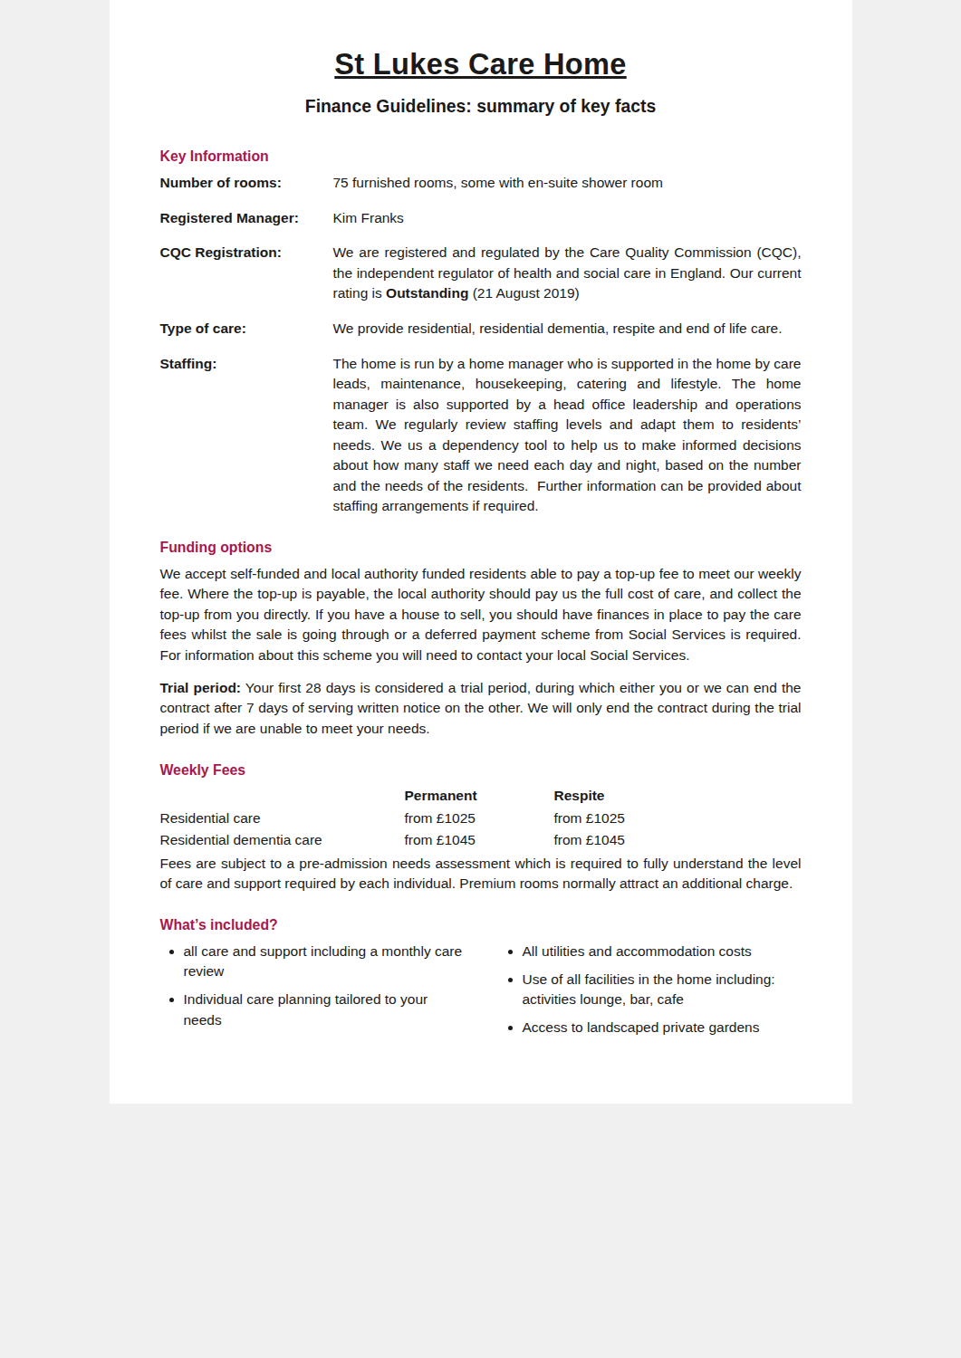St Lukes Care Home
Finance Guidelines: summary of key facts
Key Information
| Number of rooms: | 75 furnished rooms, some with en-suite shower room |
| Registered Manager: | Kim Franks |
| CQC Registration: | We are registered and regulated by the Care Quality Commission (CQC), the independent regulator of health and social care in England. Our current rating is Outstanding (21 August 2019) |
| Type of care: | We provide residential, residential dementia, respite and end of life care. |
| Staffing: | The home is run by a home manager who is supported in the home by care leads, maintenance, housekeeping, catering and lifestyle. The home manager is also supported by a head office leadership and operations team. We regularly review staffing levels and adapt them to residents’ needs. We us a dependency tool to help us to make informed decisions about how many staff we need each day and night, based on the number and the needs of the residents. Further information can be provided about staffing arrangements if required. |
Funding options
We accept self-funded and local authority funded residents able to pay a top-up fee to meet our weekly fee. Where the top-up is payable, the local authority should pay us the full cost of care, and collect the top-up from you directly. If you have a house to sell, you should have finances in place to pay the care fees whilst the sale is going through or a deferred payment scheme from Social Services is required. For information about this scheme you will need to contact your local Social Services.
Trial period: Your first 28 days is considered a trial period, during which either you or we can end the contract after 7 days of serving written notice on the other. We will only end the contract during the trial period if we are unable to meet your needs.
Weekly Fees
| | Permanent | Respite |
| --- | --- | --- |
| Residential care | from £1025 | from £1025 |
| Residential dementia care | from £1045 | from £1045 |
Fees are subject to a pre-admission needs assessment which is required to fully understand the level of care and support required by each individual. Premium rooms normally attract an additional charge.
What’s included?
all care and support including a monthly care review
Individual care planning tailored to your needs
All utilities and accommodation costs
Use of all facilities in the home including: activities lounge, bar, cafe
Access to landscaped private gardens